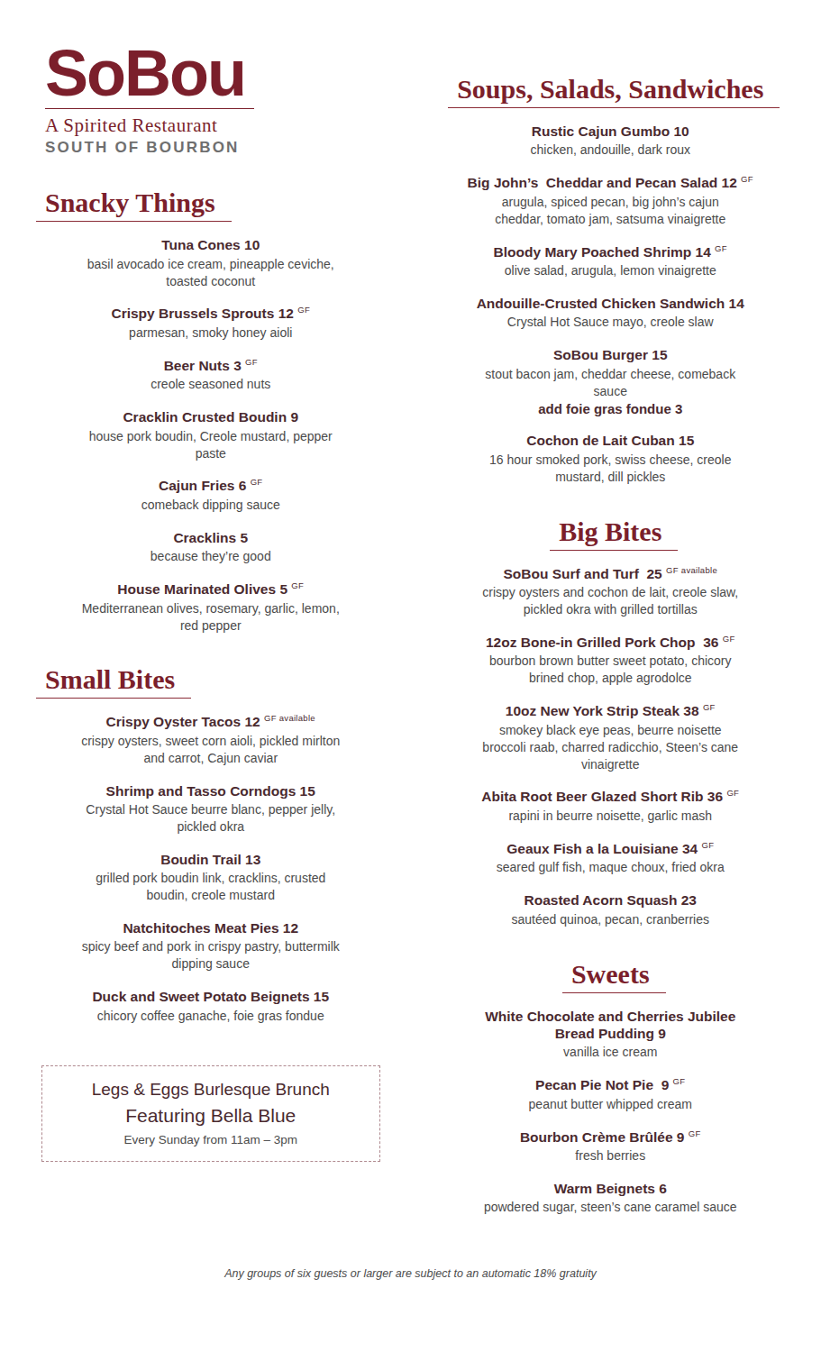SoBou
A Spirited Restaurant
SOUTH OF BOURBON
Snacky Things
Tuna Cones 10
basil avocado ice cream, pineapple ceviche,
toasted coconut
Crispy Brussels Sprouts 12 GF
parmesan, smoky honey aioli
Beer Nuts 3 GF
creole seasoned nuts
Cracklin Crusted Boudin 9
house pork boudin, Creole mustard, pepper
paste
Cajun Fries 6 GF
comeback dipping sauce
Cracklins 5
because they’re good
House Marinated Olives 5 GF
Mediterranean olives, rosemary, garlic, lemon,
red pepper
Small Bites
Crispy Oyster Tacos 12 GF available
crispy oysters, sweet corn aioli, pickled mirlton
and carrot, Cajun caviar
Shrimp and Tasso Corndogs 15
Crystal Hot Sauce beurre blanc, pepper jelly,
pickled okra
Boudin Trail 13
grilled pork boudin link, cracklins, crusted
boudin, creole mustard
Natchitoches Meat Pies 12
spicy beef and pork in crispy pastry, buttermilk
dipping sauce
Duck and Sweet Potato Beignets 15
chicory coffee ganache, foie gras fondue
Legs & Eggs Burlesque Brunch
Featuring Bella Blue
Every Sunday from 11am – 3pm
Soups, Salads, Sandwiches
Rustic Cajun Gumbo 10
chicken, andouille, dark roux
Big John’s Cheddar and Pecan Salad 12 GF
arugula, spiced pecan, big john’s cajun
cheddar, tomato jam, satsuma vinaigrette
Bloody Mary Poached Shrimp 14 GF
olive salad, arugula, lemon vinaigrette
Andouille-Crusted Chicken Sandwich 14
Crystal Hot Sauce mayo, creole slaw
SoBou Burger 15
stout bacon jam, cheddar cheese, comeback
sauce
add foie gras fondue 3
Cochon de Lait Cuban 15
16 hour smoked pork, swiss cheese, creole
mustard, dill pickles
Big Bites
SoBou Surf and Turf 25 GF available
crispy oysters and cochon de lait, creole slaw,
pickled okra with grilled tortillas
12oz Bone-in Grilled Pork Chop 36 GF
bourbon brown butter sweet potato, chicory
brined chop, apple agrodolce
10oz New York Strip Steak 38 GF
smokey black eye peas, beurre noisette
broccoli raab, charred radicchio, Steen’s cane
vinaigrette
Abita Root Beer Glazed Short Rib 36 GF
rapini in beurre noisette, garlic mash
Geaux Fish a la Louisiane 34 GF
seared gulf fish, maque choux, fried okra
Roasted Acorn Squash 23
sautéed quinoa, pecan, cranberries
Sweets
White Chocolate and Cherries Jubilee
Bread Pudding 9
vanilla ice cream
Pecan Pie Not Pie 9 GF
peanut butter whipped cream
Bourbon Crème Brûlée 9 GF
fresh berries
Warm Beignets 6
powdered sugar, steen’s cane caramel sauce
Any groups of six guests or larger are subject to an automatic 18% gratuity